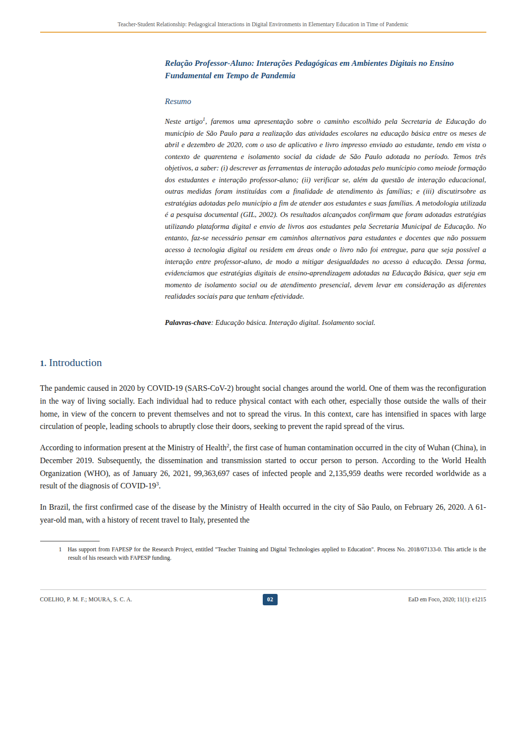Teacher-Student Relationship: Pedagogical Interactions in Digital Environments in Elementary Education in Time of Pandemic
Relação Professor-Aluno: Interações Pedagógicas em Ambientes Digitais no Ensino Fundamental em Tempo de Pandemia
Resumo
Neste artigo1, faremos uma apresentação sobre o caminho escolhido pela Secretaria de Educação do município de São Paulo para a realização das atividades escolares na educação básica entre os meses de abril e dezembro de 2020, com o uso de aplicativo e livro impresso enviado ao estudante, tendo em vista o contexto de quarentena e isolamento social da cidade de São Paulo adotada no período. Temos três objetivos, a saber: (i) descrever as ferramentas de interação adotadas pelo munícipio como meiode formação dos estudantes e interação professor-aluno; (ii) verificar se, além da questão de interação educacional, outras medidas foram instituídas com a finalidade de atendimento às famílias; e (iii) discutirsobre as estratégias adotadas pelo município a fim de atender aos estudantes e suas famílias. A metodologia utilizada é a pesquisa documental (GIL, 2002). Os resultados alcançados confirmam que foram adotadas estratégias utilizando plataforma digital e envio de livros aos estudantes pela Secretaria Municipal de Educação. No entanto, faz-se necessário pensar em caminhos alternativos para estudantes e docentes que não possuem acesso à tecnologia digital ou residem em áreas onde o livro não foi entregue, para que seja possível a interação entre professor-aluno, de modo a mitigar desigualdades no acesso à educação. Dessa forma, evidenciamos que estratégias digitais de ensino-aprendizagem adotadas na Educação Básica, quer seja em momento de isolamento social ou de atendimento presencial, devem levar em consideração as diferentes realidades sociais para que tenham efetividade.
Palavras-chave: Educação básica. Interação digital. Isolamento social.
1. Introduction
The pandemic caused in 2020 by COVID-19 (SARS-CoV-2) brought social changes around the world. One of them was the reconfiguration in the way of living socially. Each individual had to reduce physical contact with each other, especially those outside the walls of their home, in view of the concern to prevent themselves and not to spread the virus. In this context, care has intensified in spaces with large circulation of people, leading schools to abruptly close their doors, seeking to prevent the rapid spread of the virus.
According to information present at the Ministry of Health2, the first case of human contamination occurred in the city of Wuhan (China), in December 2019. Subsequently, the dissemination and transmission started to occur person to person. According to the World Health Organization (WHO), as of January 26, 2021, 99,363,697 cases of infected people and 2,135,959 deaths were recorded worldwide as a result of the diagnosis of COVID-193.
In Brazil, the first confirmed case of the disease by the Ministry of Health occurred in the city of São Paulo, on February 26, 2020. A 61-year-old man, with a history of recent travel to Italy, presented the
1 Has support from FAPESP for the Research Project, entitled "Teacher Training and Digital Technologies applied to Education". Process No. 2018/07133-0. This article is the result of his research with FAPESP funding.
COELHO, P. M. F.; MOURA, S. C. A. 02 EaD em Foco, 2020; 11(1): e1215